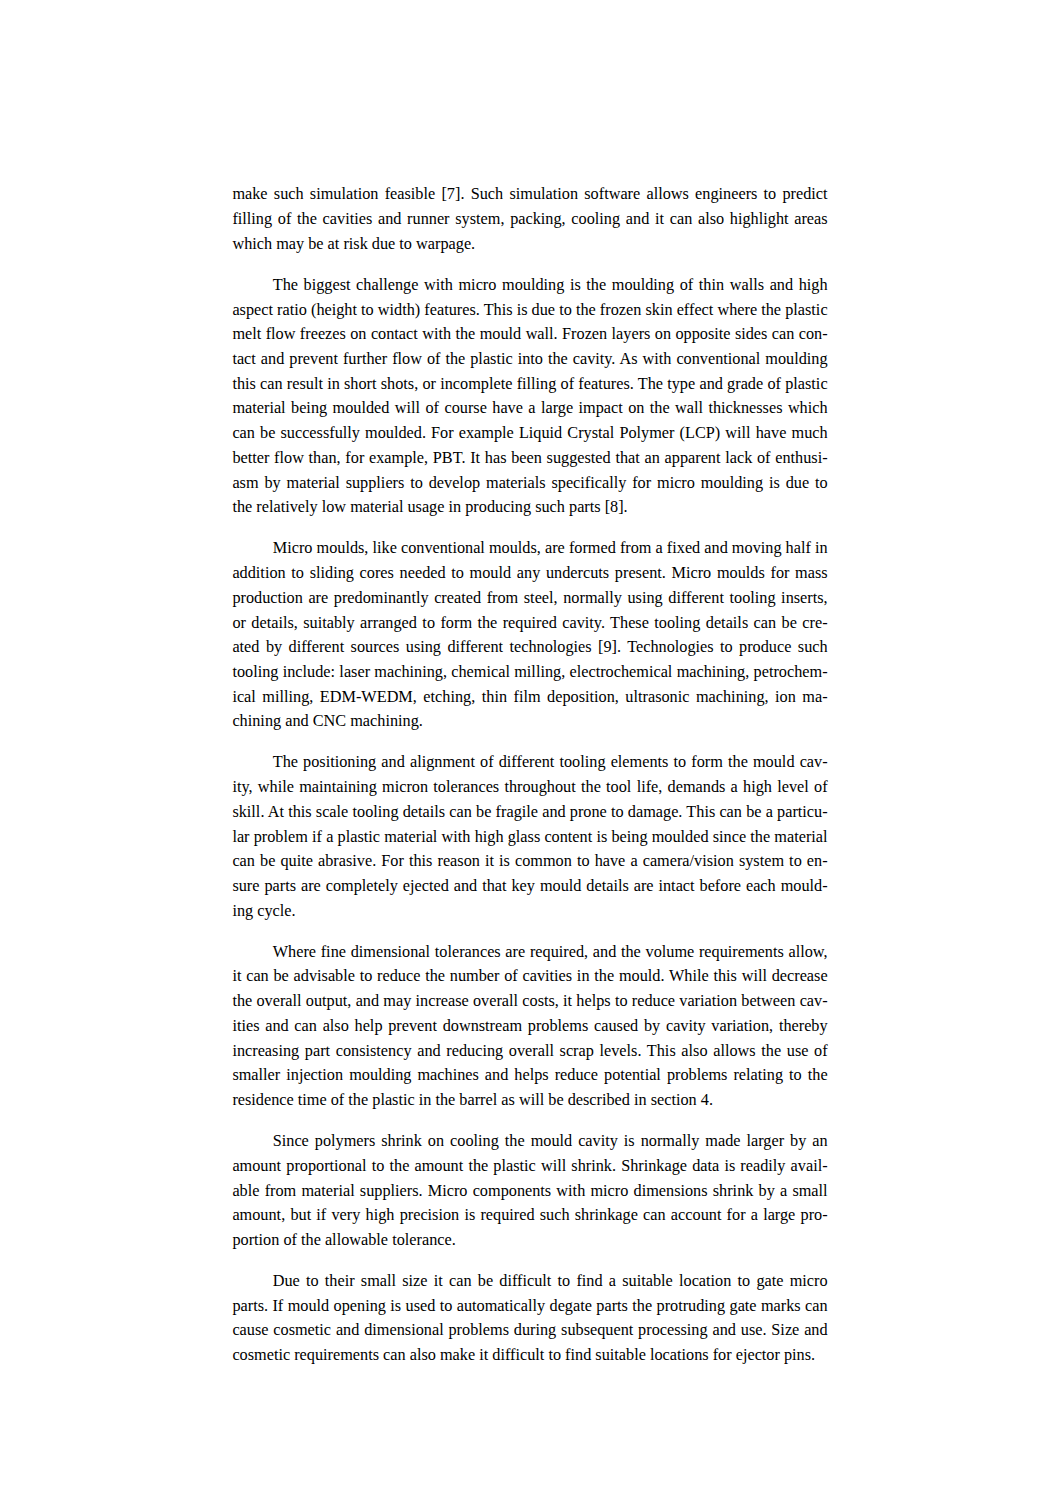make such simulation feasible [7]. Such simulation software allows engineers to predict filling of the cavities and runner system, packing, cooling and it can also highlight areas which may be at risk due to warpage.
The biggest challenge with micro moulding is the moulding of thin walls and high aspect ratio (height to width) features. This is due to the frozen skin effect where the plastic melt flow freezes on contact with the mould wall. Frozen layers on opposite sides can contact and prevent further flow of the plastic into the cavity. As with conventional moulding this can result in short shots, or incomplete filling of features. The type and grade of plastic material being moulded will of course have a large impact on the wall thicknesses which can be successfully moulded. For example Liquid Crystal Polymer (LCP) will have much better flow than, for example, PBT. It has been suggested that an apparent lack of enthusiasm by material suppliers to develop materials specifically for micro moulding is due to the relatively low material usage in producing such parts [8].
Micro moulds, like conventional moulds, are formed from a fixed and moving half in addition to sliding cores needed to mould any undercuts present. Micro moulds for mass production are predominantly created from steel, normally using different tooling inserts, or details, suitably arranged to form the required cavity. These tooling details can be created by different sources using different technologies [9]. Technologies to produce such tooling include: laser machining, chemical milling, electrochemical machining, petrochemical milling, EDM-WEDM, etching, thin film deposition, ultrasonic machining, ion machining and CNC machining.
The positioning and alignment of different tooling elements to form the mould cavity, while maintaining micron tolerances throughout the tool life, demands a high level of skill. At this scale tooling details can be fragile and prone to damage. This can be a particular problem if a plastic material with high glass content is being moulded since the material can be quite abrasive. For this reason it is common to have a camera/vision system to ensure parts are completely ejected and that key mould details are intact before each moulding cycle.
Where fine dimensional tolerances are required, and the volume requirements allow, it can be advisable to reduce the number of cavities in the mould. While this will decrease the overall output, and may increase overall costs, it helps to reduce variation between cavities and can also help prevent downstream problems caused by cavity variation, thereby increasing part consistency and reducing overall scrap levels. This also allows the use of smaller injection moulding machines and helps reduce potential problems relating to the residence time of the plastic in the barrel as will be described in section 4.
Since polymers shrink on cooling the mould cavity is normally made larger by an amount proportional to the amount the plastic will shrink. Shrinkage data is readily available from material suppliers. Micro components with micro dimensions shrink by a small amount, but if very high precision is required such shrinkage can account for a large proportion of the allowable tolerance.
Due to their small size it can be difficult to find a suitable location to gate micro parts. If mould opening is used to automatically degate parts the protruding gate marks can cause cosmetic and dimensional problems during subsequent processing and use. Size and cosmetic requirements can also make it difficult to find suitable locations for ejector pins.